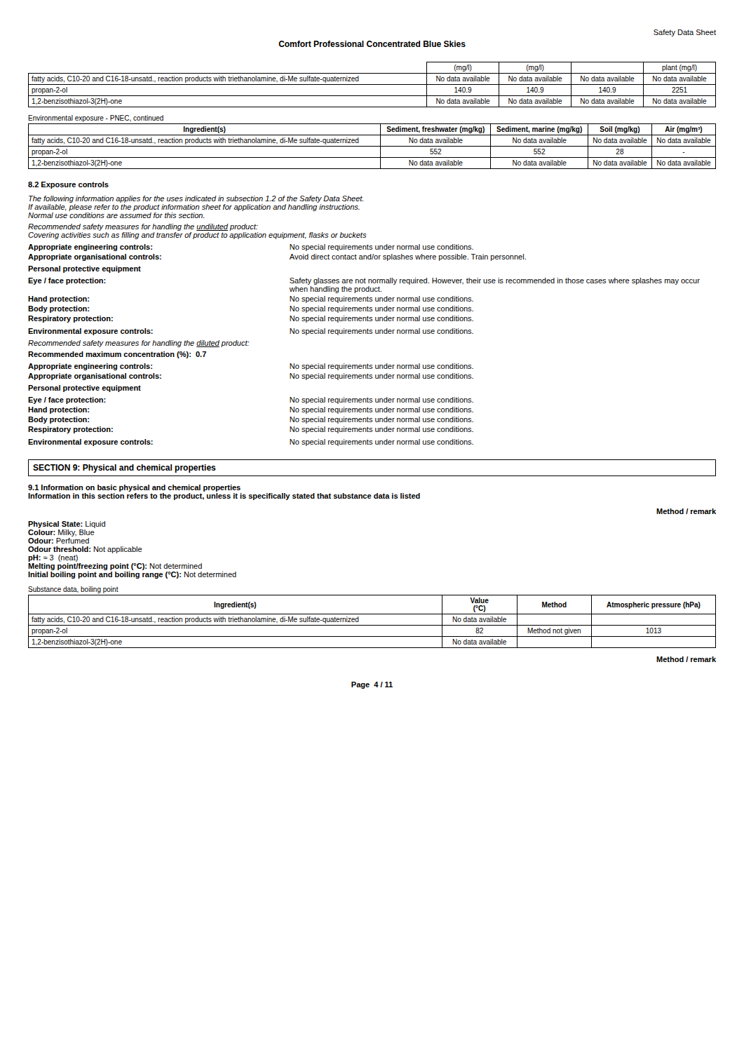Safety Data Sheet
Comfort Professional Concentrated Blue Skies
| | (mg/l) | (mg/l) | | plant (mg/l) |
| fatty acids, C10-20 and C16-18-unsatd., reaction products with triethanolamine, di-Me sulfate-quaternized | No data available | No data available | No data available | No data available |
| propan-2-ol | 140.9 | 140.9 | 140.9 | 2251 |
| 1,2-benzisothiazol-3(2H)-one | No data available | No data available | No data available | No data available |
Environmental exposure - PNEC, continued
| Ingredient(s) | Sediment, freshwater (mg/kg) | Sediment, marine (mg/kg) | Soil (mg/kg) | Air (mg/m³) |
| --- | --- | --- | --- | --- |
| fatty acids, C10-20 and C16-18-unsatd., reaction products with triethanolamine, di-Me sulfate-quaternized | No data available | No data available | No data available | No data available |
| propan-2-ol | 552 | 552 | 28 | - |
| 1,2-benzisothiazol-3(2H)-one | No data available | No data available | No data available | No data available |
8.2 Exposure controls
The following information applies for the uses indicated in subsection 1.2 of the Safety Data Sheet.
If available, please refer to the product information sheet for application and handling instructions.
Normal use conditions are assumed for this section.
Recommended safety measures for handling the undiluted product:
Covering activities such as filling and transfer of product to application equipment, flasks or buckets
| Appropriate engineering controls: | No special requirements under normal use conditions. |
| Appropriate organisational controls: | Avoid direct contact and/or splashes where possible. Train personnel. |
Personal protective equipment
| Eye / face protection: | Safety glasses are not normally required. However, their use is recommended in those cases where splashes may occur when handling the product. |
| Hand protection: | No special requirements under normal use conditions. |
| Body protection: | No special requirements under normal use conditions. |
| Respiratory protection: | No special requirements under normal use conditions. |
| Environmental exposure controls: | No special requirements under normal use conditions. |
Recommended safety measures for handling the diluted product:
Recommended maximum concentration (%): 0.7
| Appropriate engineering controls: | No special requirements under normal use conditions. |
| Appropriate organisational controls: | No special requirements under normal use conditions. |
Personal protective equipment
| Eye / face protection: | No special requirements under normal use conditions. |
| Hand protection: | No special requirements under normal use conditions. |
| Body protection: | No special requirements under normal use conditions. |
| Respiratory protection: | No special requirements under normal use conditions. |
| Environmental exposure controls: | No special requirements under normal use conditions. |
SECTION 9: Physical and chemical properties
9.1 Information on basic physical and chemical properties
Information in this section refers to the product, unless it is specifically stated that substance data is listed
Method / remark
Physical State: Liquid
Colour: Milky, Blue
Odour: Perfumed
Odour threshold: Not applicable
pH: ≈ 3 (neat)
Melting point/freezing point (°C): Not determined
Initial boiling point and boiling range (°C): Not determined
Substance data, boiling point
| Ingredient(s) | Value (°C) | Method | Atmospheric pressure (hPa) |
| --- | --- | --- | --- |
| fatty acids, C10-20 and C16-18-unsatd., reaction products with triethanolamine, di-Me sulfate-quaternized | No data available | | |
| propan-2-ol | 82 | Method not given | 1013 |
| 1,2-benzisothiazol-3(2H)-one | No data available | | |
Method / remark
Page 4 / 11